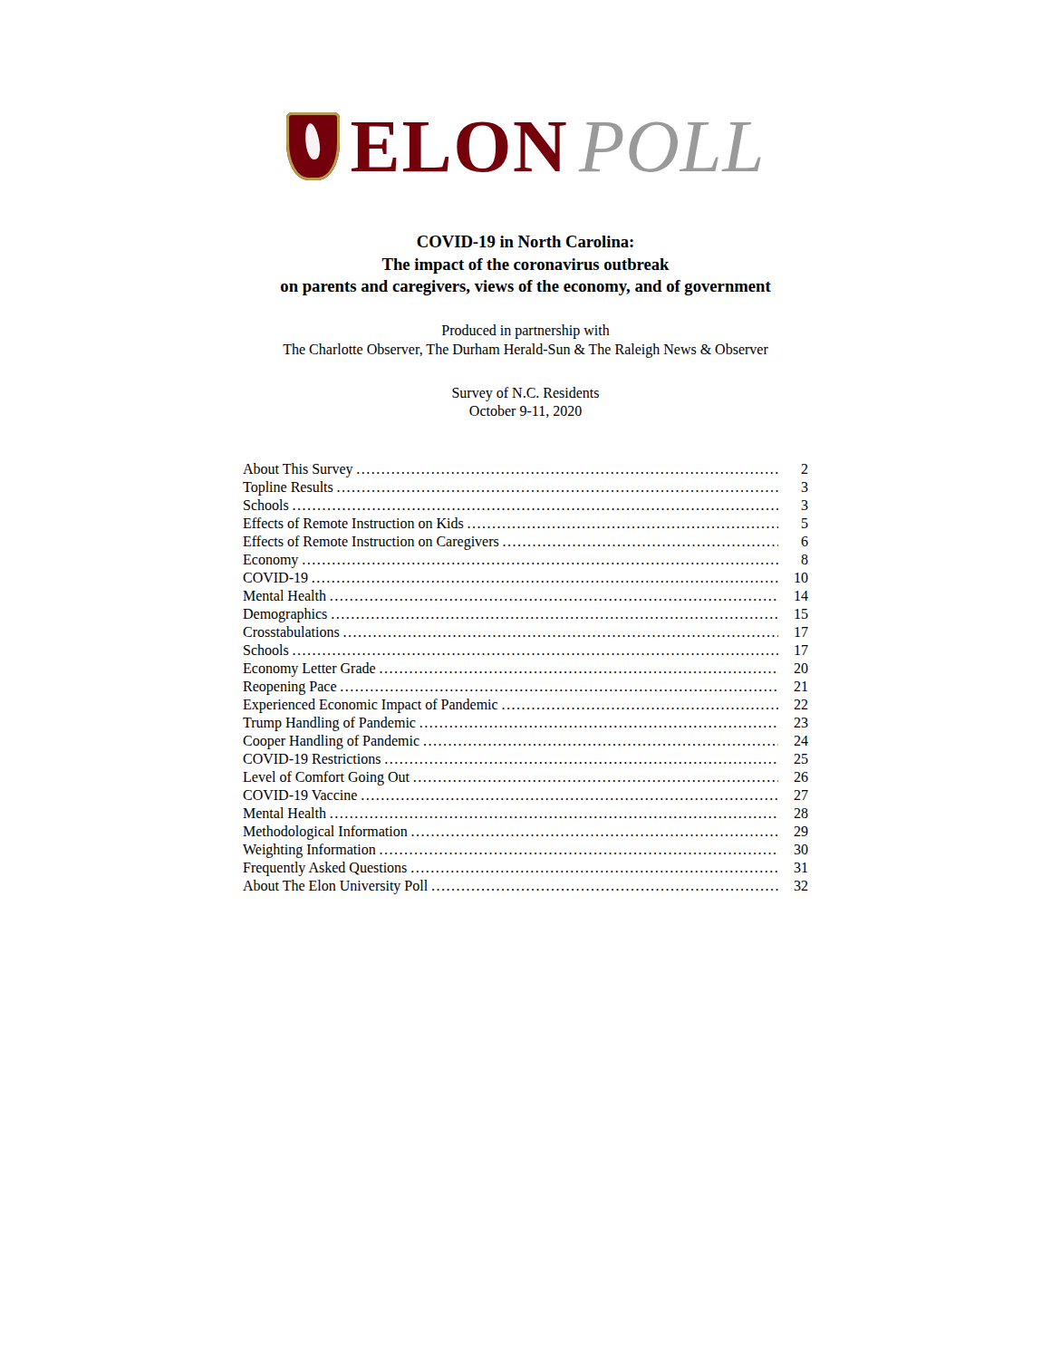ELON POLL
COVID-19 in North Carolina:
The impact of the coronavirus outbreak
on parents and caregivers, views of the economy, and of government
Produced in partnership with
The Charlotte Observer, The Durham Herald-Sun & The Raleigh News & Observer
Survey of N.C. Residents
October 9-11, 2020
About This Survey.................................................................................................................. 2
Topline Results....................................................................................................................... 3
Schools................................................................................................................................. 3
Effects of Remote Instruction on Kids....................................................................................... 5
Effects of Remote Instruction on Caregivers........................................................................... 6
Economy.............................................................................................................................. 8
COVID-19............................................................................................................................ 10
Mental Health....................................................................................................................... 14
Demographics..................................................................................................................... 15
Crosstabulations.................................................................................................................... 17
Schools............................................................................................................................... 17
Economy Letter Grade.......................................................................................................... 20
Reopening Pace................................................................................................................... 21
Experienced Economic Impact of Pandemic......................................................................... 22
Trump Handling of Pandemic................................................................................................ 23
Cooper Handling of Pandemic............................................................................................... 24
COVID-19 Restrictions......................................................................................................... 25
Level of Comfort Going Out................................................................................................. 26
COVID-19 Vaccine............................................................................................................. 27
Mental Health....................................................................................................................... 28
Methodological Information.................................................................................................... 29
Weighting Information............................................................................................................ 30
Frequently Asked Questions.................................................................................................... 31
About The Elon University Poll.............................................................................................. 32